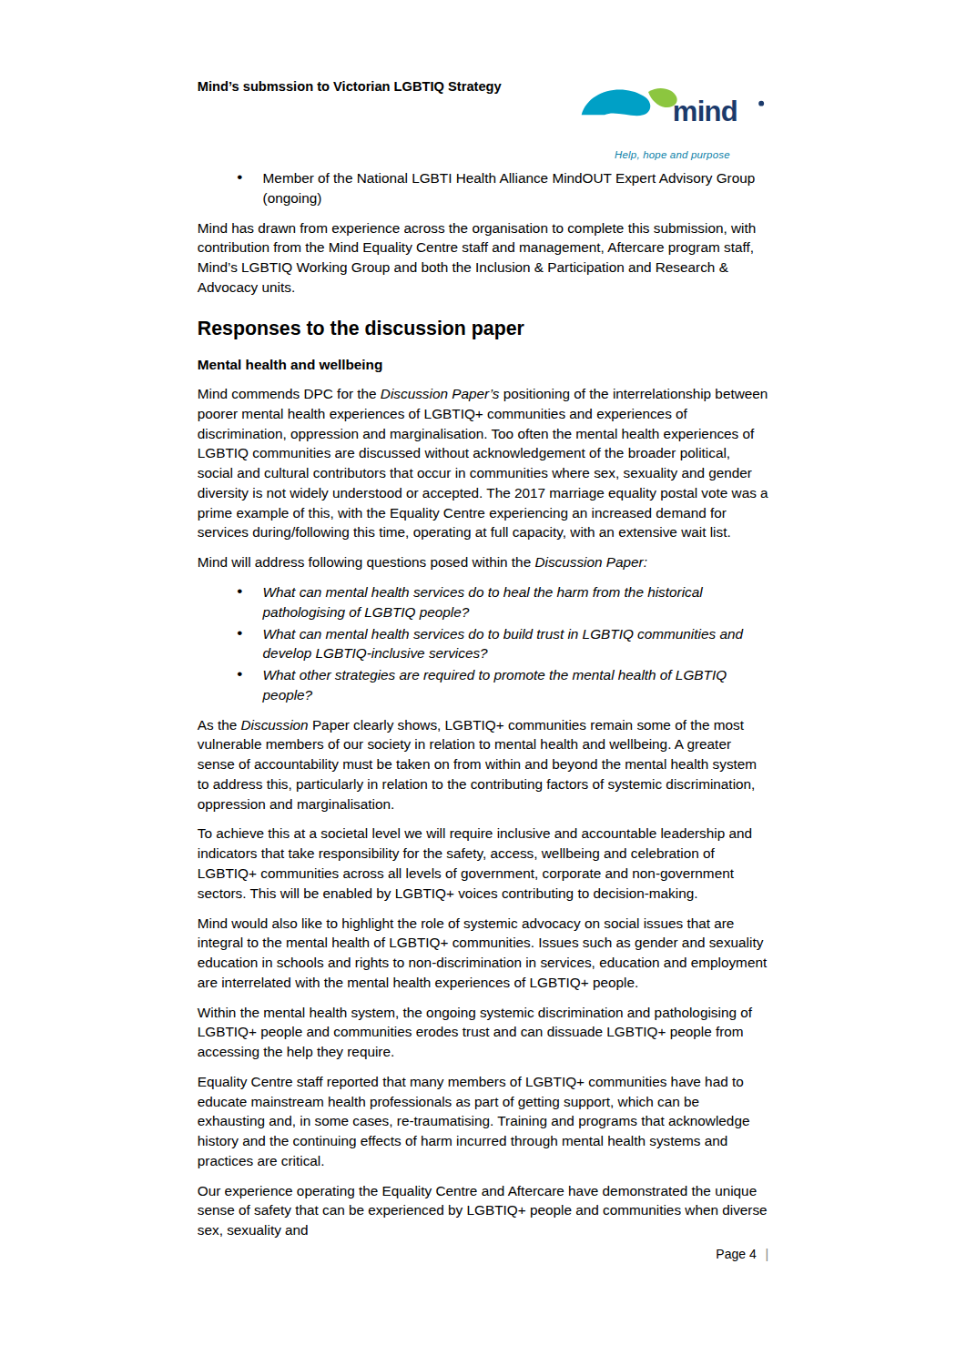Mind’s submssion to Victorian LGBTIQ Strategy
mind
Help, hope and purpose
Member of the National LGBTI Health Alliance MindOUT Expert Advisory Group (ongoing)
Mind has drawn from experience across the organisation to complete this submission, with contribution from the Mind Equality Centre staff and management, Aftercare program staff, Mind’s LGBTIQ Working Group and both the Inclusion & Participation and Research & Advocacy units.
Responses to the discussion paper
Mental health and wellbeing
Mind commends DPC for the Discussion Paper’s positioning of the interrelationship between poorer mental health experiences of LGBTIQ+ communities and experiences of discrimination, oppression and marginalisation. Too often the mental health experiences of LGBTIQ communities are discussed without acknowledgement of the broader political, social and cultural contributors that occur in communities where sex, sexuality and gender diversity is not widely understood or accepted. The 2017 marriage equality postal vote was a prime example of this, with the Equality Centre experiencing an increased demand for services during/following this time, operating at full capacity, with an extensive wait list.
Mind will address following questions posed within the Discussion Paper:
What can mental health services do to heal the harm from the historical pathologising of LGBTIQ people?
What can mental health services do to build trust in LGBTIQ communities and develop LGBTIQ-inclusive services?
What other strategies are required to promote the mental health of LGBTIQ people?
As the Discussion Paper clearly shows, LGBTIQ+ communities remain some of the most vulnerable members of our society in relation to mental health and wellbeing. A greater sense of accountability must be taken on from within and beyond the mental health system to address this, particularly in relation to the contributing factors of systemic discrimination, oppression and marginalisation.
To achieve this at a societal level we will require inclusive and accountable leadership and indicators that take responsibility for the safety, access, wellbeing and celebration of LGBTIQ+ communities across all levels of government, corporate and non-government sectors. This will be enabled by LGBTIQ+ voices contributing to decision-making.
Mind would also like to highlight the role of systemic advocacy on social issues that are integral to the mental health of LGBTIQ+ communities. Issues such as gender and sexuality education in schools and rights to non-discrimination in services, education and employment are interrelated with the mental health experiences of LGBTIQ+ people.
Within the mental health system, the ongoing systemic discrimination and pathologising of LGBTIQ+ people and communities erodes trust and can dissuade LGBTIQ+ people from accessing the help they require.
Equality Centre staff reported that many members of LGBTIQ+ communities have had to educate mainstream health professionals as part of getting support, which can be exhausting and, in some cases, re-traumatising. Training and programs that acknowledge history and the continuing effects of harm incurred through mental health systems and practices are critical.
Our experience operating the Equality Centre and Aftercare have demonstrated the unique sense of safety that can be experienced by LGBTIQ+ people and communities when diverse sex, sexuality and
Page 4 |